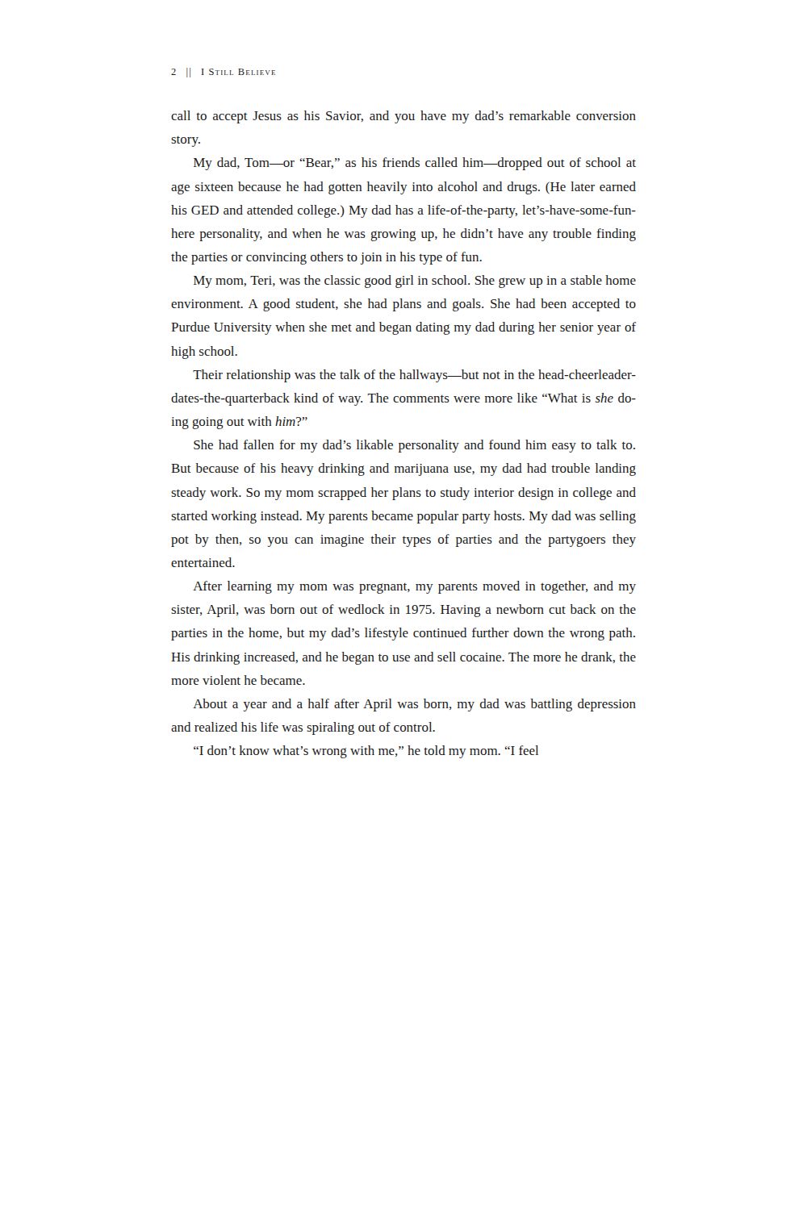2||I Still Believe
call to accept Jesus as his Savior, and you have my dad’s remarkable conversion story.
My dad, Tom—or “Bear,” as his friends called him—dropped out of school at age sixteen because he had gotten heavily into alcohol and drugs. (He later earned his GED and attended college.) My dad has a life-of-the-party, let’s-have-some-fun-here personality, and when he was growing up, he didn’t have any trouble finding the parties or convincing others to join in his type of fun.
My mom, Teri, was the classic good girl in school. She grew up in a stable home environment. A good student, she had plans and goals. She had been accepted to Purdue University when she met and began dating my dad during her senior year of high school.
Their relationship was the talk of the hallways—but not in the head-cheerleader-dates-the-quarterback kind of way. The comments were more like “What is she doing going out with him?”
She had fallen for my dad’s likable personality and found him easy to talk to. But because of his heavy drinking and marijuana use, my dad had trouble landing steady work. So my mom scrapped her plans to study interior design in college and started working instead. My parents became popular party hosts. My dad was selling pot by then, so you can imagine their types of parties and the partygoers they entertained.
After learning my mom was pregnant, my parents moved in together, and my sister, April, was born out of wedlock in 1975. Having a newborn cut back on the parties in the home, but my dad’s lifestyle continued further down the wrong path. His drinking increased, and he began to use and sell cocaine. The more he drank, the more violent he became.
About a year and a half after April was born, my dad was battling depression and realized his life was spiraling out of control.
“I don’t know what’s wrong with me,” he told my mom. “I feel